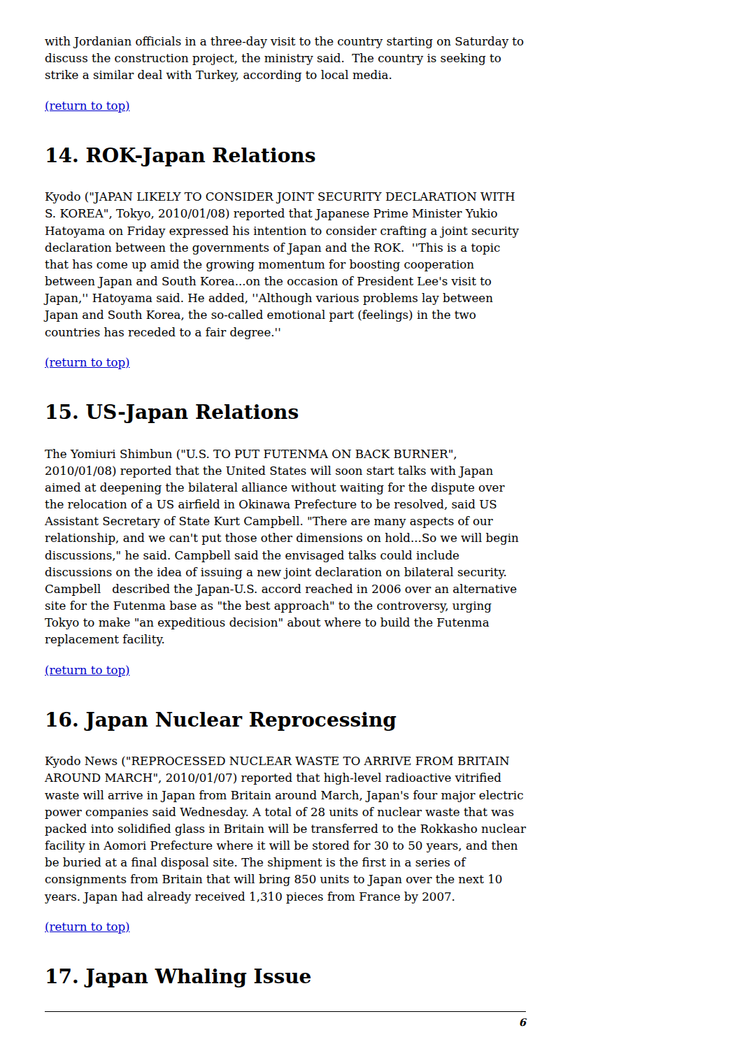with Jordanian officials in a three-day visit to the country starting on Saturday to discuss the construction project, the ministry said. The country is seeking to strike a similar deal with Turkey, according to local media.
(return to top)
14. ROK-Japan Relations
Kyodo ("JAPAN LIKELY TO CONSIDER JOINT SECURITY DECLARATION WITH S. KOREA", Tokyo, 2010/01/08) reported that Japanese Prime Minister Yukio Hatoyama on Friday expressed his intention to consider crafting a joint security declaration between the governments of Japan and the ROK. ''This is a topic that has come up amid the growing momentum for boosting cooperation between Japan and South Korea...on the occasion of President Lee's visit to Japan,'' Hatoyama said. He added, ''Although various problems lay between Japan and South Korea, the so-called emotional part (feelings) in the two countries has receded to a fair degree.''
(return to top)
15. US-Japan Relations
The Yomiuri Shimbun ("U.S. TO PUT FUTENMA ON BACK BURNER", 2010/01/08) reported that the United States will soon start talks with Japan aimed at deepening the bilateral alliance without waiting for the dispute over the relocation of a US airfield in Okinawa Prefecture to be resolved, said US Assistant Secretary of State Kurt Campbell. "There are many aspects of our relationship, and we can't put those other dimensions on hold...So we will begin discussions," he said. Campbell said the envisaged talks could include discussions on the idea of issuing a new joint declaration on bilateral security. Campbell described the Japan-U.S. accord reached in 2006 over an alternative site for the Futenma base as "the best approach" to the controversy, urging Tokyo to make "an expeditious decision" about where to build the Futenma replacement facility.
(return to top)
16. Japan Nuclear Reprocessing
Kyodo News ("REPROCESSED NUCLEAR WASTE TO ARRIVE FROM BRITAIN AROUND MARCH", 2010/01/07) reported that high-level radioactive vitrified waste will arrive in Japan from Britain around March, Japan's four major electric power companies said Wednesday. A total of 28 units of nuclear waste that was packed into solidified glass in Britain will be transferred to the Rokkasho nuclear facility in Aomori Prefecture where it will be stored for 30 to 50 years, and then be buried at a final disposal site. The shipment is the first in a series of consignments from Britain that will bring 850 units to Japan over the next 10 years. Japan had already received 1,310 pieces from France by 2007.
(return to top)
17. Japan Whaling Issue
6